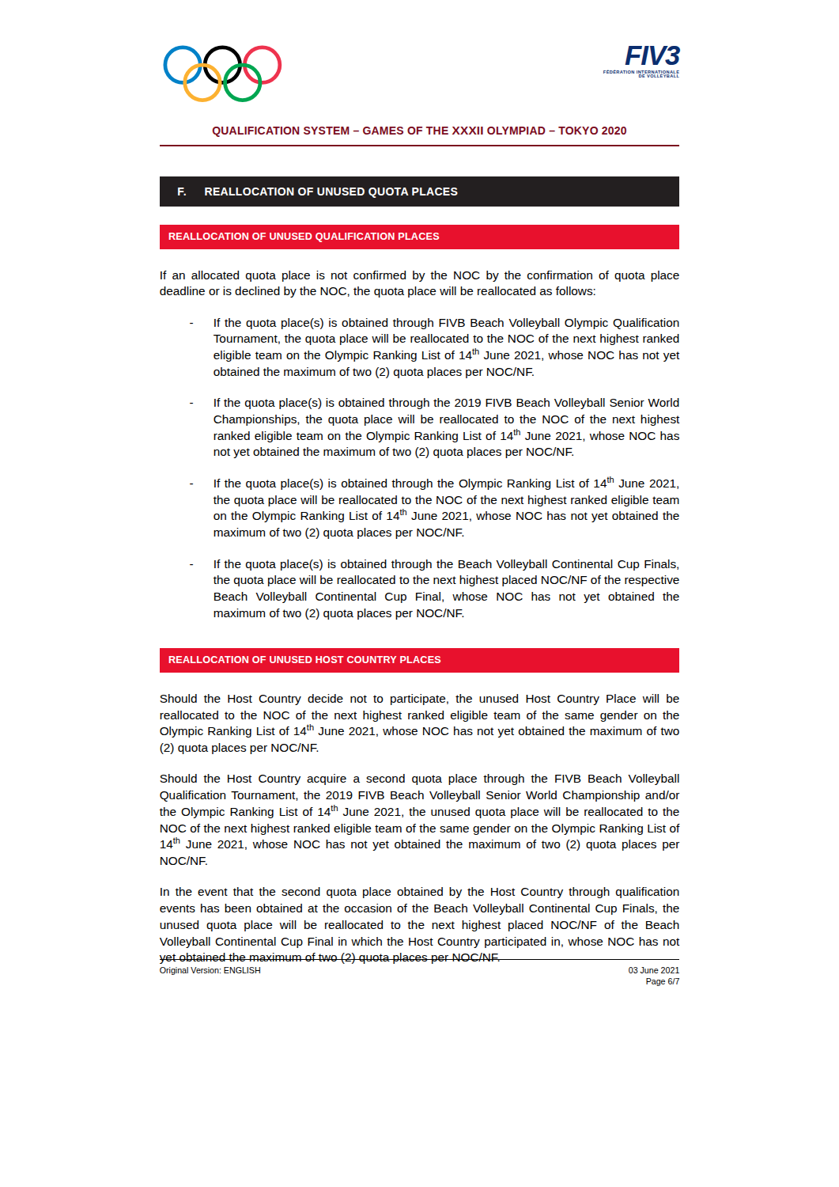FIV3
FÉDÉRATION INTERNATIONALE
DE VOLLEYBALL
QUALIFICATION SYSTEM – GAMES OF THE XXXII OLYMPIAD – TOKYO 2020
F. REALLOCATION OF UNUSED QUOTA PLACES
Reallocation of unused Qualification Places
If an allocated quota place is not confirmed by the NOC by the confirmation of quota place deadline or is declined by the NOC, the quota place will be reallocated as follows:
If the quota place(s) is obtained through FIVB Beach Volleyball Olympic Qualification Tournament, the quota place will be reallocated to the NOC of the next highest ranked eligible team on the Olympic Ranking List of 14th June 2021, whose NOC has not yet obtained the maximum of two (2) quota places per NOC/NF.
If the quota place(s) is obtained through the 2019 FIVB Beach Volleyball Senior World Championships, the quota place will be reallocated to the NOC of the next highest ranked eligible team on the Olympic Ranking List of 14th June 2021, whose NOC has not yet obtained the maximum of two (2) quota places per NOC/NF.
If the quota place(s) is obtained through the Olympic Ranking List of 14th June 2021, the quota place will be reallocated to the NOC of the next highest ranked eligible team on the Olympic Ranking List of 14th June 2021, whose NOC has not yet obtained the maximum of two (2) quota places per NOC/NF.
If the quota place(s) is obtained through the Beach Volleyball Continental Cup Finals, the quota place will be reallocated to the next highest placed NOC/NF of the respective Beach Volleyball Continental Cup Final, whose NOC has not yet obtained the maximum of two (2) quota places per NOC/NF.
Reallocation of unused Host Country Places
Should the Host Country decide not to participate, the unused Host Country Place will be reallocated to the NOC of the next highest ranked eligible team of the same gender on the Olympic Ranking List of 14th June 2021, whose NOC has not yet obtained the maximum of two (2) quota places per NOC/NF.
Should the Host Country acquire a second quota place through the FIVB Beach Volleyball Qualification Tournament, the 2019 FIVB Beach Volleyball Senior World Championship and/or the Olympic Ranking List of 14th June 2021, the unused quota place will be reallocated to the NOC of the next highest ranked eligible team of the same gender on the Olympic Ranking List of 14th June 2021, whose NOC has not yet obtained the maximum of two (2) quota places per NOC/NF.
In the event that the second quota place obtained by the Host Country through qualification events has been obtained at the occasion of the Beach Volleyball Continental Cup Finals, the unused quota place will be reallocated to the next highest placed NOC/NF of the Beach Volleyball Continental Cup Final in which the Host Country participated in, whose NOC has not yet obtained the maximum of two (2) quota places per NOC/NF.
Original Version: ENGLISH
03 June 2021
Page 6/7